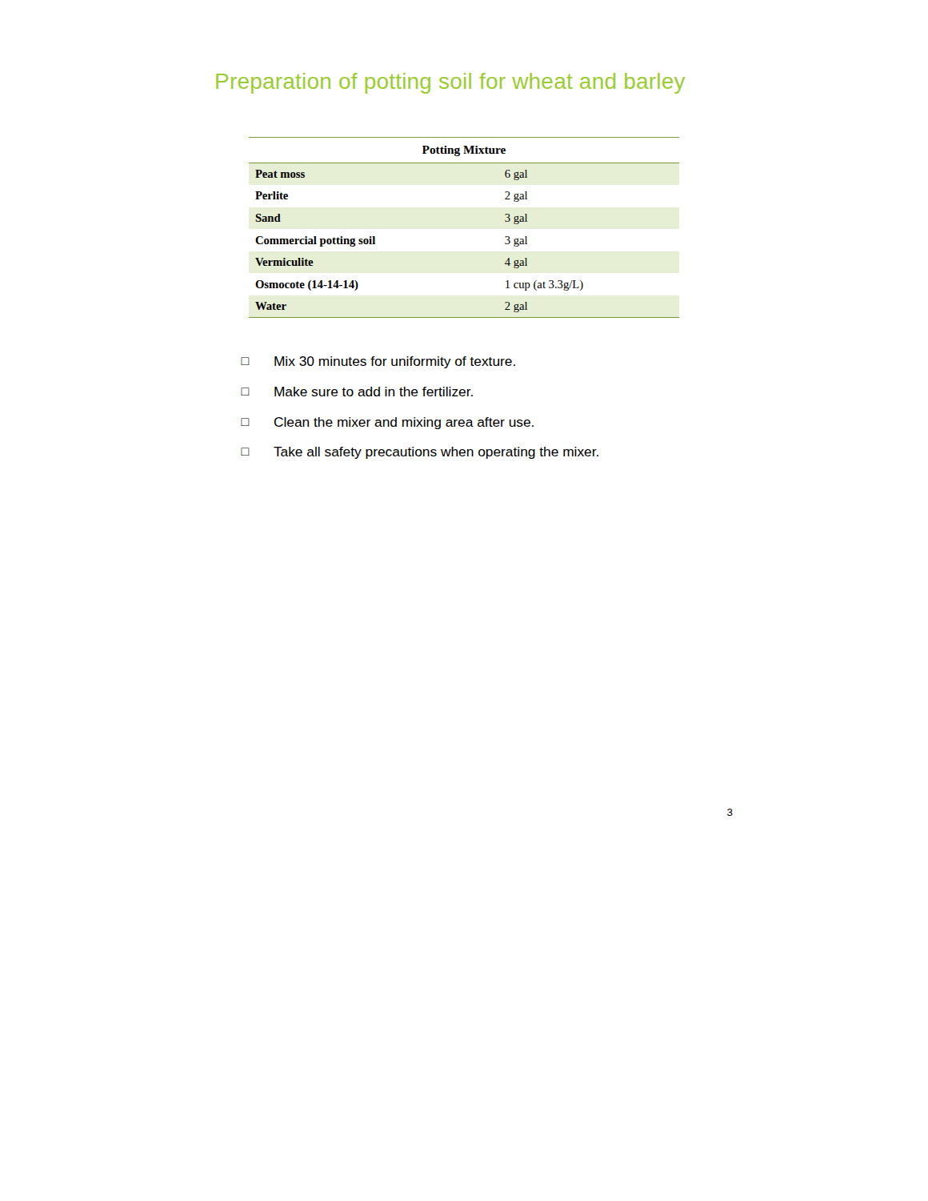Preparation of potting soil for wheat and barley
Potting Mixture
| Peat moss | 6 gal |
| Perlite | 2 gal |
| Sand | 3 gal |
| Commercial potting soil | 3 gal |
| Vermiculite | 4 gal |
| Osmocote (14-14-14) | 1 cup (at 3.3g/L) |
| Water | 2 gal |
Mix 30 minutes for uniformity of texture.
Make sure to add in the fertilizer.
Clean the mixer and mixing area after use.
Take all safety precautions when operating the mixer.
3